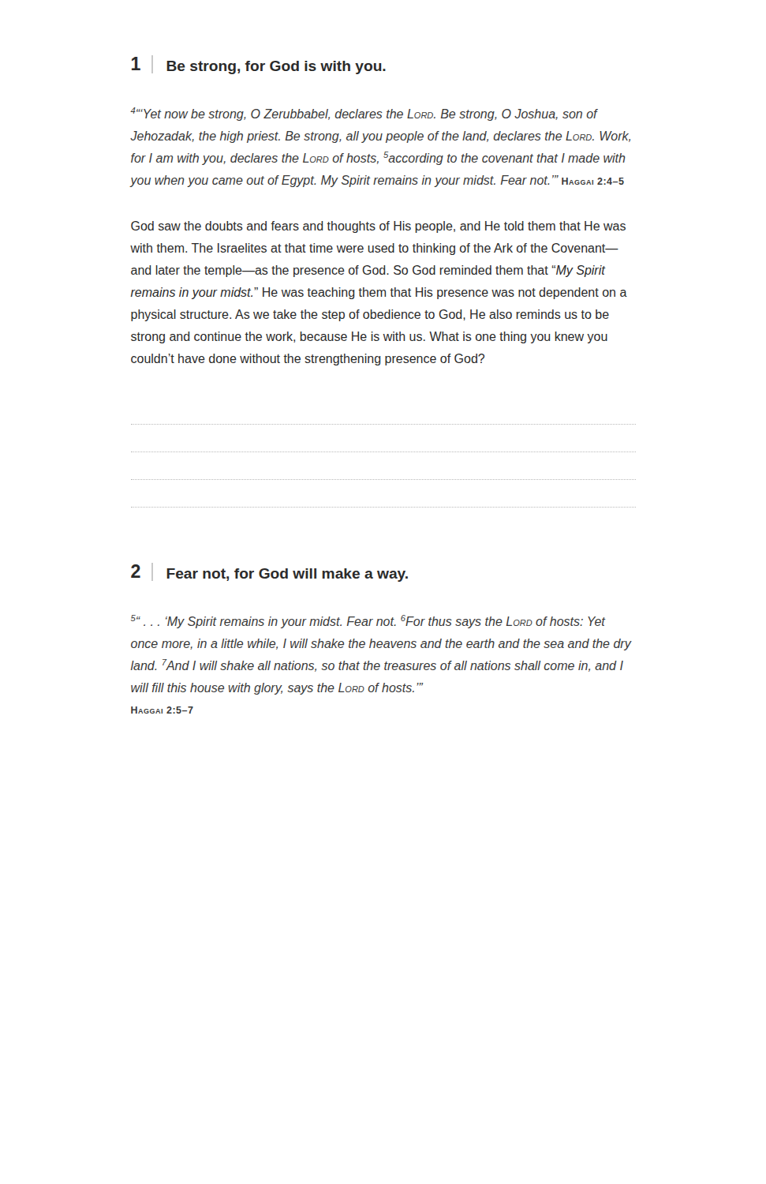1
Be strong, for God is with you.
4“‘Yet now be strong, O Zerubbabel, declares the Lord. Be strong, O Joshua, son of Jehozadak, the high priest. Be strong, all you people of the land, declares the Lord. Work, for I am with you, declares the Lord of hosts, 5according to the covenant that I made with you when you came out of Egypt. My Spirit remains in your midst. Fear not.’” Haggai 2:4–5
God saw the doubts and fears and thoughts of His people, and He told them that He was with them. The Israelites at that time were used to thinking of the Ark of the Covenant—and later the temple—as the presence of God. So God reminded them that “My Spirit remains in your midst.” He was teaching them that His presence was not dependent on a physical structure. As we take the step of obedience to God, He also reminds us to be strong and continue the work, because He is with us. What is one thing you knew you couldn’t have done without the strengthening presence of God?
2
Fear not, for God will make a way.
5“ . . . ‘My Spirit remains in your midst. Fear not. 6For thus says the Lord of hosts: Yet once more, in a little while, I will shake the heavens and the earth and the sea and the dry land. 7And I will shake all nations, so that the treasures of all nations shall come in, and I will fill this house with glory, says the Lord of hosts.’” Haggai 2:5–7